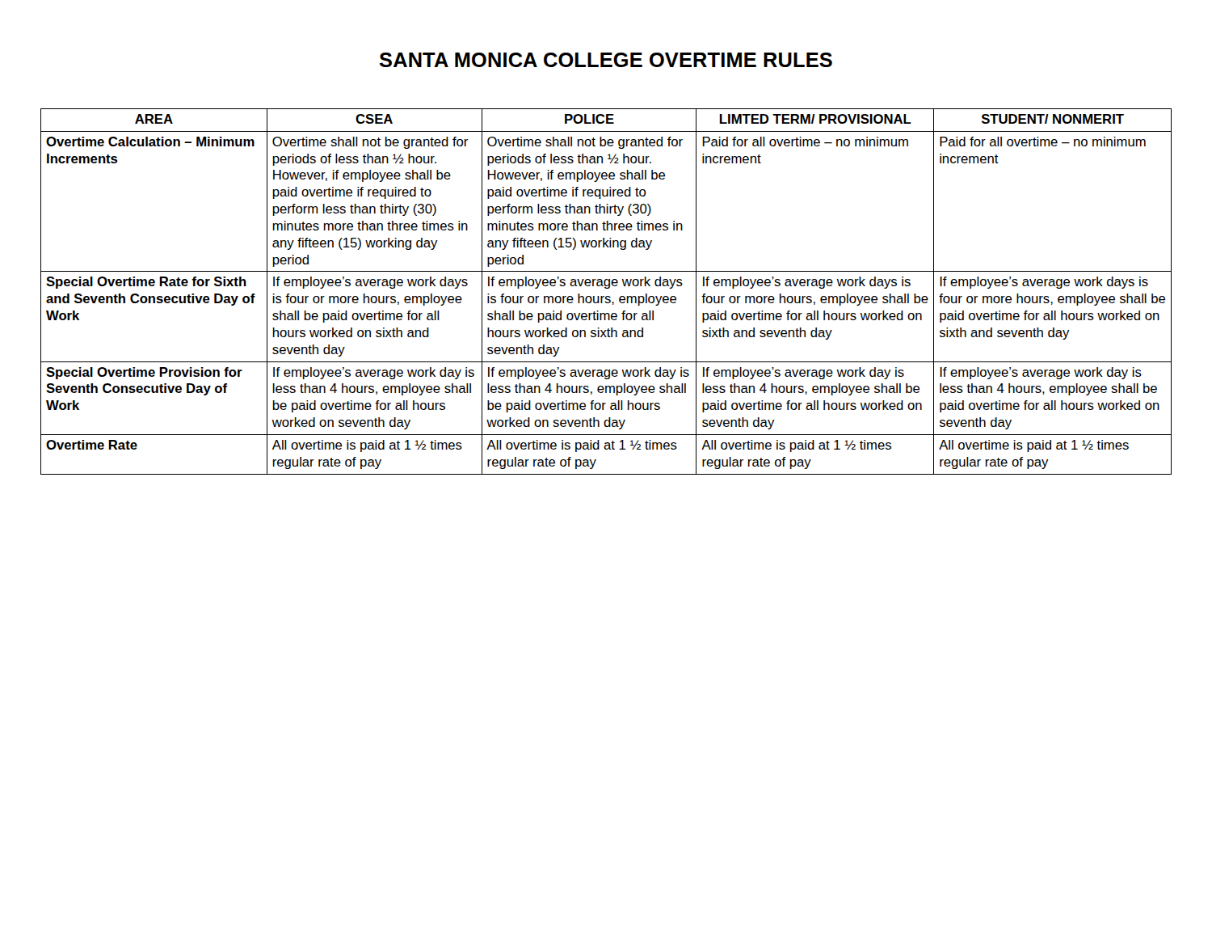SANTA MONICA COLLEGE OVERTIME RULES
| AREA | CSEA | POLICE | LIMTED TERM/ PROVISIONAL | STUDENT/ NONMERIT |
| --- | --- | --- | --- | --- |
| Overtime Calculation – Minimum Increments | Overtime shall not be granted for periods of less than ½ hour. However, if employee shall be paid overtime if required to perform less than thirty (30) minutes more than three times in any fifteen (15) working day period | Overtime shall not be granted for periods of less than ½ hour. However, if employee shall be paid overtime if required to perform less than thirty (30) minutes more than three times in any fifteen (15) working day period | Paid for all overtime – no minimum increment | Paid for all overtime – no minimum increment |
| Special Overtime Rate for Sixth and Seventh Consecutive Day of Work | If employee’s average work days is four or more hours, employee shall be paid overtime for all hours worked on sixth and seventh day | If employee’s average work days is four or more hours, employee shall be paid overtime for all hours worked on sixth and seventh day | If employee’s average work days is four or more hours, employee shall be paid overtime for all hours worked on sixth and seventh day | If employee’s average work days is four or more hours, employee shall be paid overtime for all hours worked on sixth and seventh day |
| Special Overtime Provision for Seventh Consecutive Day of Work | If employee’s average work day is less than 4 hours, employee shall be paid overtime for all hours worked on seventh day | If employee’s average work day is less than 4 hours, employee shall be paid overtime for all hours worked on seventh day | If employee’s average work day is less than 4 hours, employee shall be paid overtime for all hours worked on seventh day | If employee’s average work day is less than 4 hours, employee shall be paid overtime for all hours worked on seventh day |
| Overtime Rate | All overtime is paid at 1 ½ times regular rate of pay | All overtime is paid at 1 ½ times regular rate of pay | All overtime is paid at 1 ½ times regular rate of pay | All overtime is paid at 1 ½ times regular rate of pay |